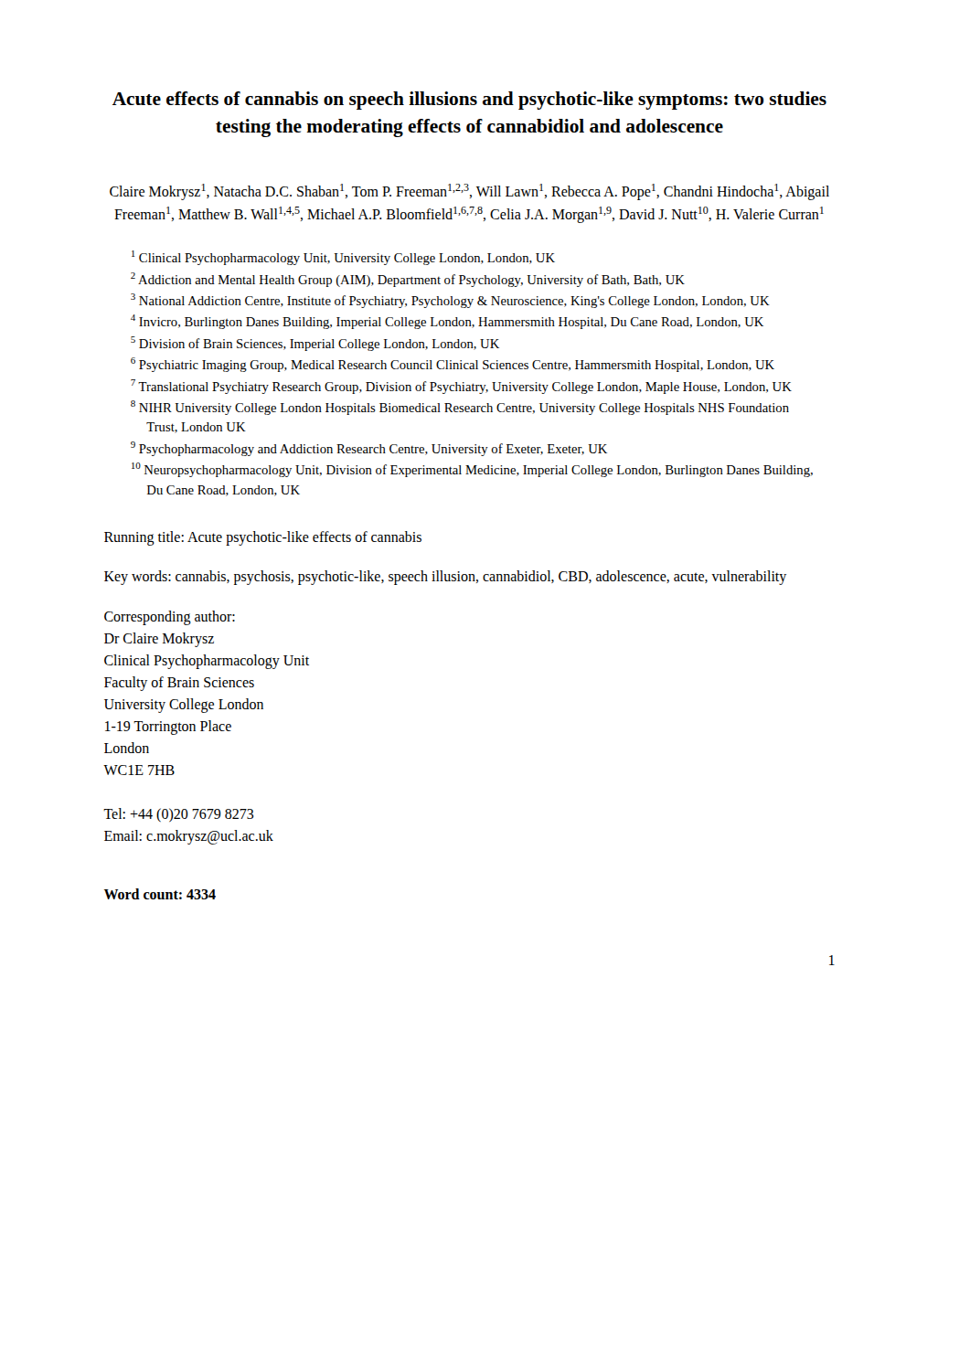Acute effects of cannabis on speech illusions and psychotic-like symptoms: two studies testing the moderating effects of cannabidiol and adolescence
Claire Mokrysz1, Natacha D.C. Shaban1, Tom P. Freeman1,2,3, Will Lawn1, Rebecca A. Pope1, Chandni Hindocha1, Abigail Freeman1, Matthew B. Wall1,4,5, Michael A.P. Bloomfield1,6,7,8, Celia J.A. Morgan1,9, David J. Nutt10, H. Valerie Curran1
1 Clinical Psychopharmacology Unit, University College London, London, UK
2 Addiction and Mental Health Group (AIM), Department of Psychology, University of Bath, Bath, UK
3 National Addiction Centre, Institute of Psychiatry, Psychology & Neuroscience, King's College London, London, UK
4 Invicro, Burlington Danes Building, Imperial College London, Hammersmith Hospital, Du Cane Road, London, UK
5 Division of Brain Sciences, Imperial College London, London, UK
6 Psychiatric Imaging Group, Medical Research Council Clinical Sciences Centre, Hammersmith Hospital, London, UK
7 Translational Psychiatry Research Group, Division of Psychiatry, University College London, Maple House, London, UK
8 NIHR University College London Hospitals Biomedical Research Centre, University College Hospitals NHS Foundation Trust, London UK
9 Psychopharmacology and Addiction Research Centre, University of Exeter, Exeter, UK
10 Neuropsychopharmacology Unit, Division of Experimental Medicine, Imperial College London, Burlington Danes Building, Du Cane Road, London, UK
Running title: Acute psychotic-like effects of cannabis
Key words: cannabis, psychosis, psychotic-like, speech illusion, cannabidiol, CBD, adolescence, acute, vulnerability
Corresponding author:
Dr Claire Mokrysz
Clinical Psychopharmacology Unit
Faculty of Brain Sciences
University College London
1-19 Torrington Place
London
WC1E 7HB
Tel: +44 (0)20 7679 8273
Email: c.mokrysz@ucl.ac.uk
Word count: 4334
1